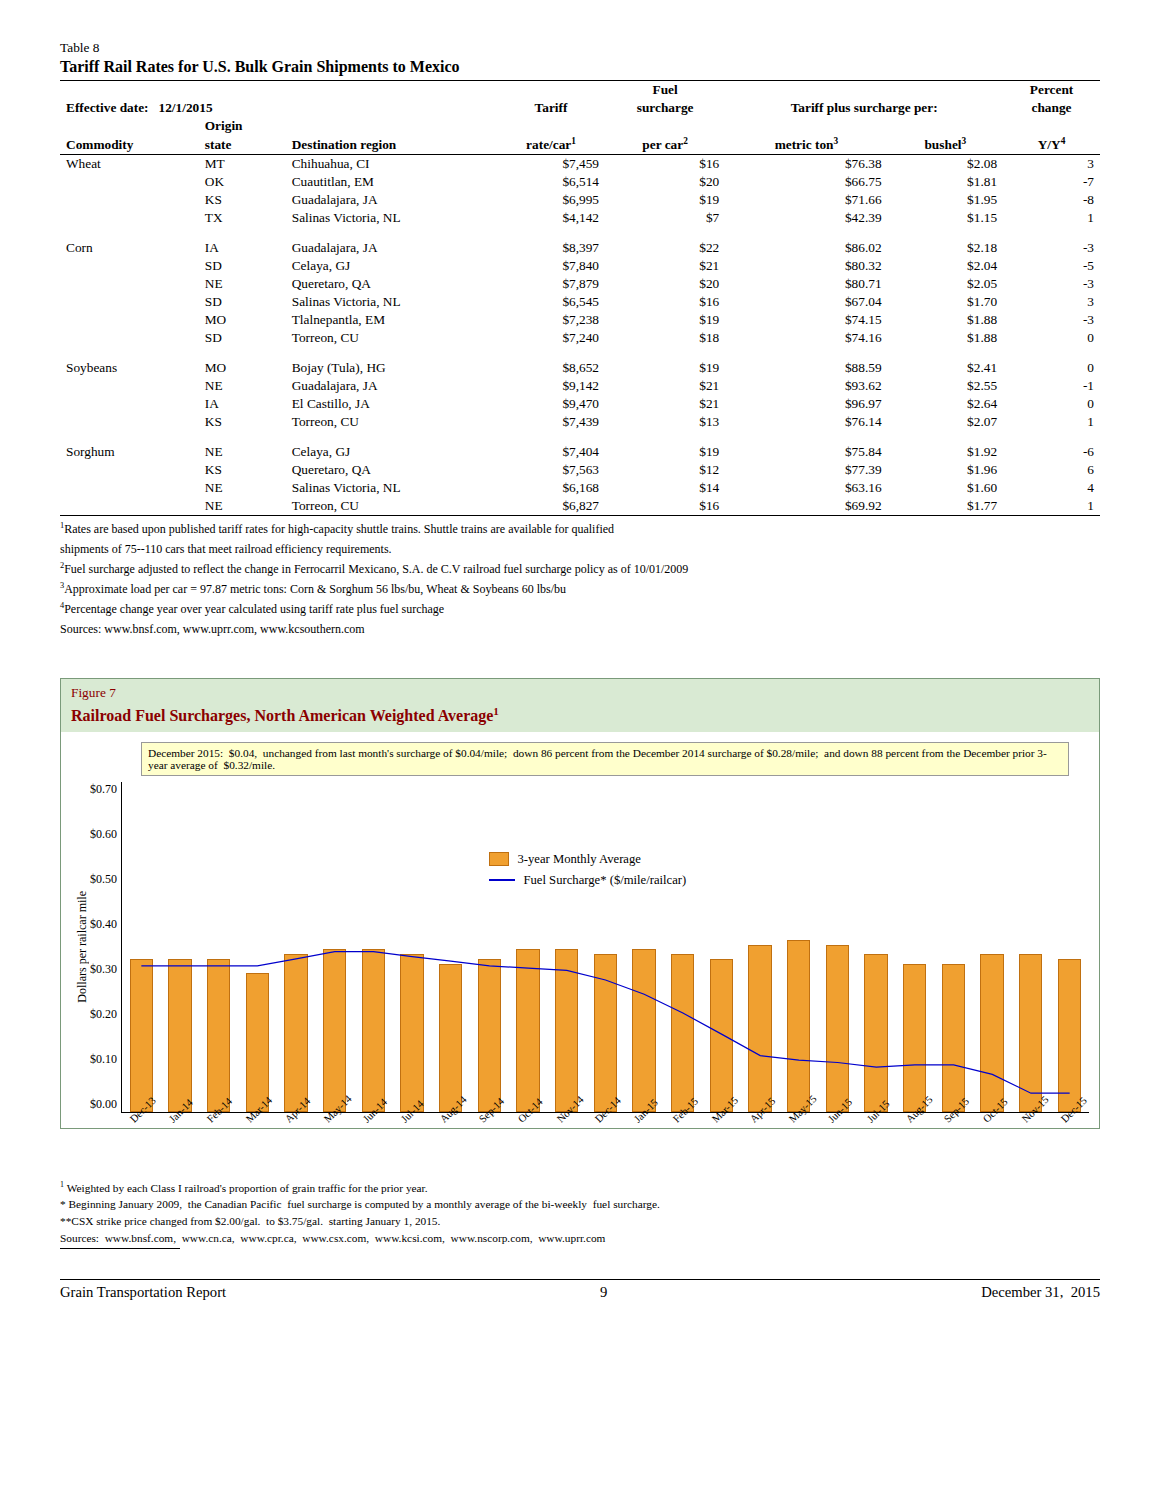Table 8
Tariff Rail Rates for U.S. Bulk Grain Shipments to Mexico
| | | Fuel | | Percent |
| --- | --- | --- | --- | --- |
| Effective date: 12/1/2015 | Tariff | surcharge | Tariff plus surcharge per: | change |
| | Origin | | | | | | |
| Commodity | state | Destination region | rate/car 1 | per car 2 | metric ton 3 | bushel 3 | Y/Y 4 |
| Wheat | MT | Chihuahua, CI | $7,459 | $16 | $76.38 | $2.08 | 3 |
| | OK | Cuautitlan, EM | $6,514 | $20 | $66.75 | $1.81 | -7 |
| | KS | Guadalajara, JA | $6,995 | $19 | $71.66 | $1.95 | -8 |
| | TX | Salinas Victoria, NL | $4,142 | $7 | $42.39 | $1.15 | 1 |
| Corn | IA | Guadalajara, JA | $8,397 | $22 | $86.02 | $2.18 | -3 |
| | SD | Celaya, GJ | $7,840 | $21 | $80.32 | $2.04 | -5 |
| | NE | Queretaro, QA | $7,879 | $20 | $80.71 | $2.05 | -3 |
| | SD | Salinas Victoria, NL | $6,545 | $16 | $67.04 | $1.70 | 3 |
| | MO | Tlalnepantla, EM | $7,238 | $19 | $74.15 | $1.88 | -3 |
| | SD | Torreon, CU | $7,240 | $18 | $74.16 | $1.88 | 0 |
| Soybeans | MO | Bojay (Tula), HG | $8,652 | $19 | $88.59 | $2.41 | 0 |
| | NE | Guadalajara, JA | $9,142 | $21 | $93.62 | $2.55 | -1 |
| | IA | El Castillo, JA | $9,470 | $21 | $96.97 | $2.64 | 0 |
| | KS | Torreon, CU | $7,439 | $13 | $76.14 | $2.07 | 1 |
| Sorghum | NE | Celaya, GJ | $7,404 | $19 | $75.84 | $1.92 | -6 |
| | KS | Queretaro, QA | $7,563 | $12 | $77.39 | $1.96 | 6 |
| | NE | Salinas Victoria, NL | $6,168 | $14 | $63.16 | $1.60 | 4 |
| | NE | Torreon, CU | $6,827 | $16 | $69.92 | $1.77 | 1 |
1Rates are based upon published tariff rates for high-capacity shuttle trains. Shuttle trains are available for qualified
shipments of 75--110 cars that meet railroad efficiency requirements.
2Fuel surcharge adjusted to reflect the change in Ferrocarril Mexicano, S.A. de C.V railroad fuel surcharge policy as of 10/01/2009
3Approximate load per car = 97.87 metric tons: Corn & Sorghum 56 lbs/bu, Wheat & Soybeans 60 lbs/bu
4Percentage change year over year calculated using tariff rate plus fuel surchage
Sources: www.bnsf.com, www.uprr.com, www.kcsouthern.com
Figure 7
Railroad Fuel Surcharges, North American Weighted Average1
December 2015: $0.04, unchanged from last month's surcharge of $0.04/mile; down 86 percent from the December 2014 surcharge of $0.28/mile; and down 88 percent from the December prior 3-year average of $0.32/mile.
Dollars per railcar mile
$0.70 $0.60 $0.50 $0.40 $0.30 $0.20 $0.10 $0.00
3-year Monthly Average
Fuel Surcharge* ($/mile/railcar)
Dec-13 Jan-14 Feb-14 Mar-14 Apr-14 May-14 Jun-14 Jul-14 Aug-14 Sep-14 Oct-14 Nov-14 Dec-14 Jan-15 Feb-15 Mar-15 Apr-15 May-15 Jun-15 Jul-15 Aug-15 Sep-15 Oct-15 Nov-15 Dec-15
1 Weighted by each Class I railroad's proportion of grain traffic for the prior year.
* Beginning January 2009, the Canadian Pacific fuel surcharge is computed by a monthly average of the bi-weekly fuel surcharge.
**CSX strike price changed from $2.00/gal. to $3.75/gal. starting January 1, 2015.
Sources: www.bnsf.com, www.cn.ca, www.cpr.ca, www.csx.com, www.kcsi.com, www.nscorp.com, www.uprr.com
Grain Transportation Report
9
December 31, 2015